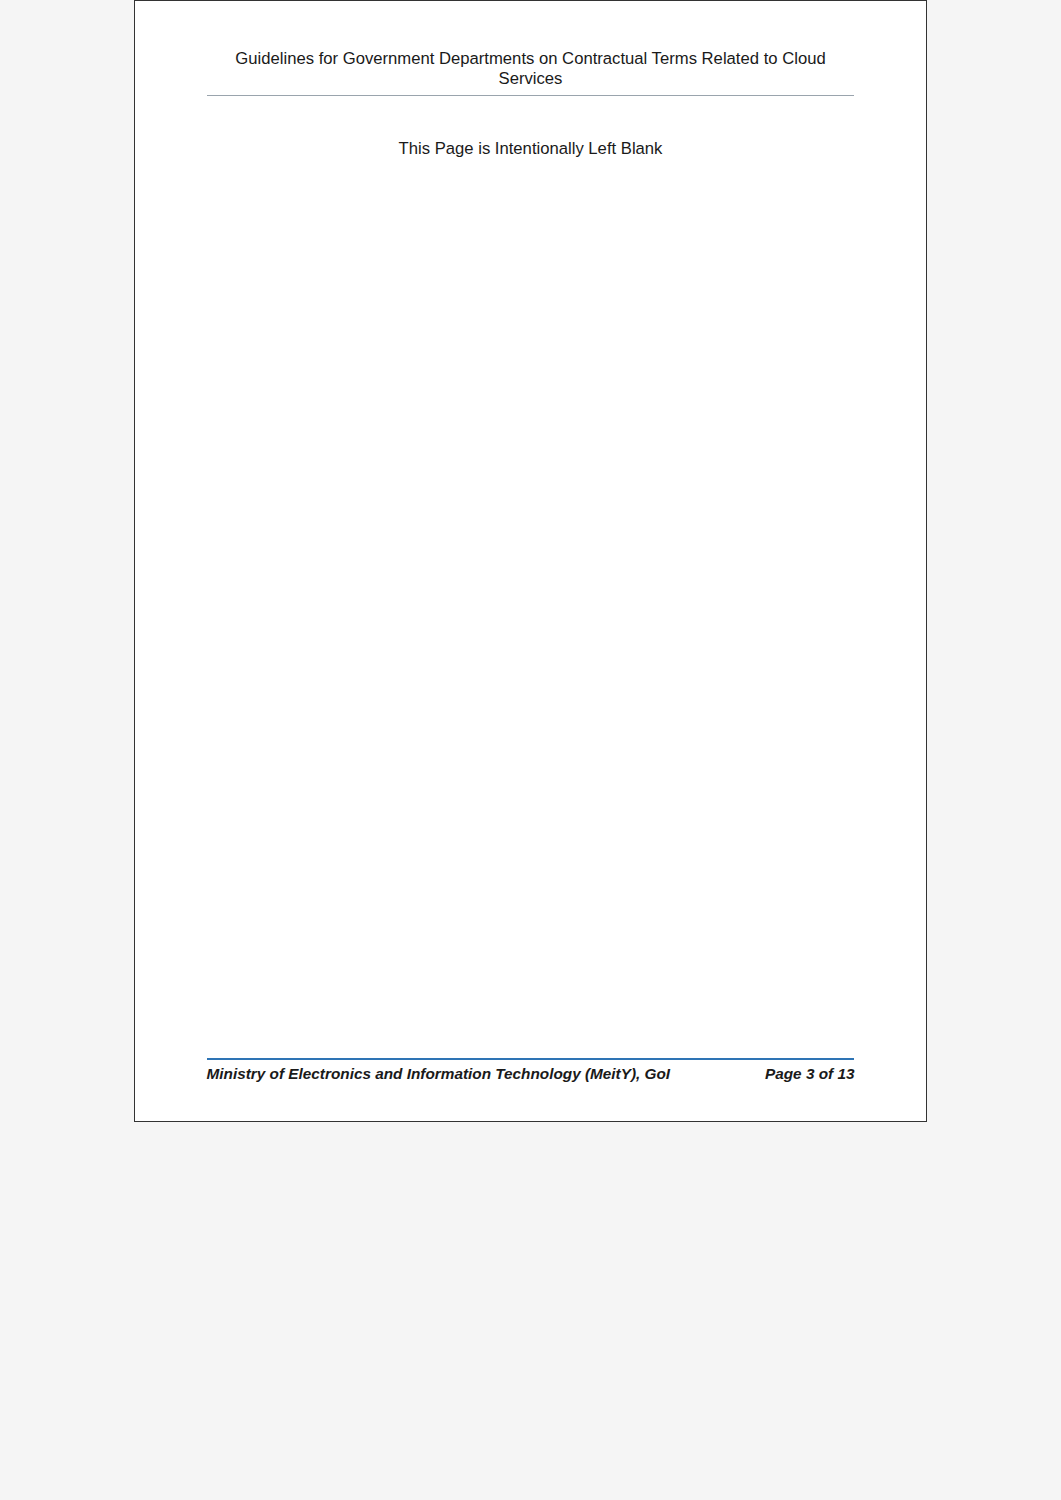Guidelines for Government Departments on Contractual Terms Related to Cloud Services
This Page is Intentionally Left Blank
Ministry of Electronics and Information Technology (MeitY), GoI Page 3 of 13